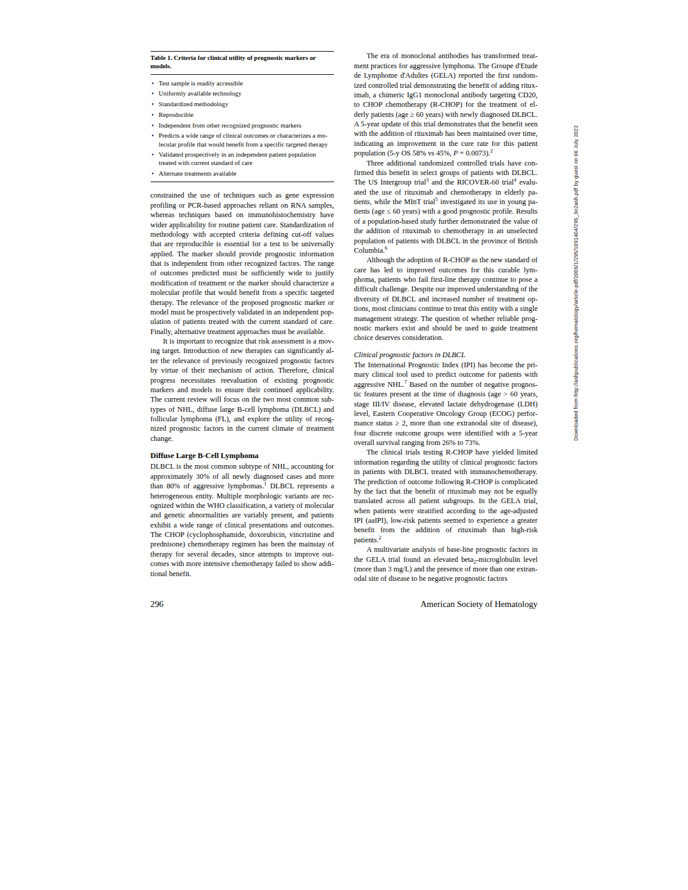Downloaded from http://ashpublications.org/hematology/article-pdf/2006/1/295/1091404/295_3o2ash.pdf by guest on 06 July 2022
Table 1. Criteria for clinical utility of prognostic markers or models.
Test sample is readily accessible
Uniformly available technology
Standardized methodology
Reproducible
Independent from other recognized prognostic markers
Predicts a wide range of clinical outcomes or characterizes a molecular profile that would benefit from a specific targeted therapy
Validated prospectively in an independent patient population treated with current standard of care
Alternate treatments available
constrained the use of techniques such as gene expression profiling or PCR-based approaches reliant on RNA samples, whereas techniques based on immunohistochemistry have wider applicability for routine patient care. Standardization of methodology with accepted criteria defining cut-off values that are reproducible is essential for a test to be universally applied. The marker should provide prognostic information that is independent from other recognized factors. The range of outcomes predicted must be sufficiently wide to justify modification of treatment or the marker should characterize a molecular profile that would benefit from a specific targeted therapy. The relevance of the proposed prognostic marker or model must be prospectively validated in an independent population of patients treated with the current standard of care. Finally, alternative treatment approaches must be available.
It is important to recognize that risk assessment is a moving target. Introduction of new therapies can significantly alter the relevance of previously recognized prognostic factors by virtue of their mechanism of action. Therefore, clinical progress necessitates reevaluation of existing prognostic markers and models to ensure their continued applicability. The current review will focus on the two most common subtypes of NHL, diffuse large B-cell lymphoma (DLBCL) and follicular lymphoma (FL), and explore the utility of recognized prognostic factors in the current climate of treatment change.
Diffuse Large B-Cell Lymphoma
DLBCL is the most common subtype of NHL, accounting for approximately 30% of all newly diagnosed cases and more than 80% of aggressive lymphomas.1 DLBCL represents a heterogeneous entity. Multiple morphologic variants are recognized within the WHO classification, a variety of molecular and genetic abnormalities are variably present, and patients exhibit a wide range of clinical presentations and outcomes. The CHOP (cyclophosphamide, doxorubicin, vincristine and prednisone) chemotherapy regimen has been the mainstay of therapy for several decades, since attempts to improve outcomes with more intensive chemotherapy failed to show additional benefit.
The era of monoclonal antibodies has transformed treatment practices for aggressive lymphoma. The Groupe d'Etude de Lymphome d'Adultes (GELA) reported the first randomized controlled trial demonstrating the benefit of adding rituximab, a chimeric IgG1 monoclonal antibody targeting CD20, to CHOP chemotherapy (R-CHOP) for the treatment of elderly patients (age ≥ 60 years) with newly diagnosed DLBCL. A 5-year update of this trial demonstrates that the benefit seen with the addition of rituximab has been maintained over time, indicating an improvement in the cure rate for this patient population (5-y OS 58% vs 45%, P = 0.0073).2
Three additional randomized controlled trials have confirmed this benefit in select groups of patients with DLBCL. The US Intergroup trial3 and the RICOVER-60 trial4 evaluated the use of rituximab and chemotherapy in elderly patients, while the MInT trial5 investigated its use in young patients (age ≤ 60 years) with a good prognostic profile. Results of a population-based study further demonstrated the value of the addition of rituximab to chemotherapy in an unselected population of patients with DLBCL in the province of British Columbia.6
Although the adoption of R-CHOP as the new standard of care has led to improved outcomes for this curable lymphoma, patients who fail first-line therapy continue to pose a difficult challenge. Despite our improved understanding of the diversity of DLBCL and increased number of treatment options, most clinicians continue to treat this entity with a single management strategy. The question of whether reliable prognostic markers exist and should be used to guide treatment choice deserves consideration.
Clinical prognostic factors in DLBCL
The International Prognostic Index (IPI) has become the primary clinical tool used to predict outcome for patients with aggressive NHL.7 Based on the number of negative prognostic features present at the time of diagnosis (age > 60 years, stage III/IV disease, elevated lactate dehydrogenase (LDH) level, Eastern Cooperative Oncology Group (ECOG) performance status ≥ 2, more than one extranodal site of disease), four discrete outcome groups were identified with a 5-year overall survival ranging from 26% to 73%.
The clinical trials testing R-CHOP have yielded limited information regarding the utility of clinical prognostic factors in patients with DLBCL treated with immunochemotherapy. The prediction of outcome following R-CHOP is complicated by the fact that the benefit of rituximab may not be equally translated across all patient subgroups. In the GELA trial, when patients were stratified according to the age-adjusted IPI (aaIPI), low-risk patients seemed to experience a greater benefit from the addition of rituximab than high-risk patients.2
A multivariate analysis of base-line prognostic factors in the GELA trial found an elevated beta2-microglobulin level (more than 3 mg/L) and the presence of more than one extranodal site of disease to be negative prognostic factors
296
American Society of Hematology